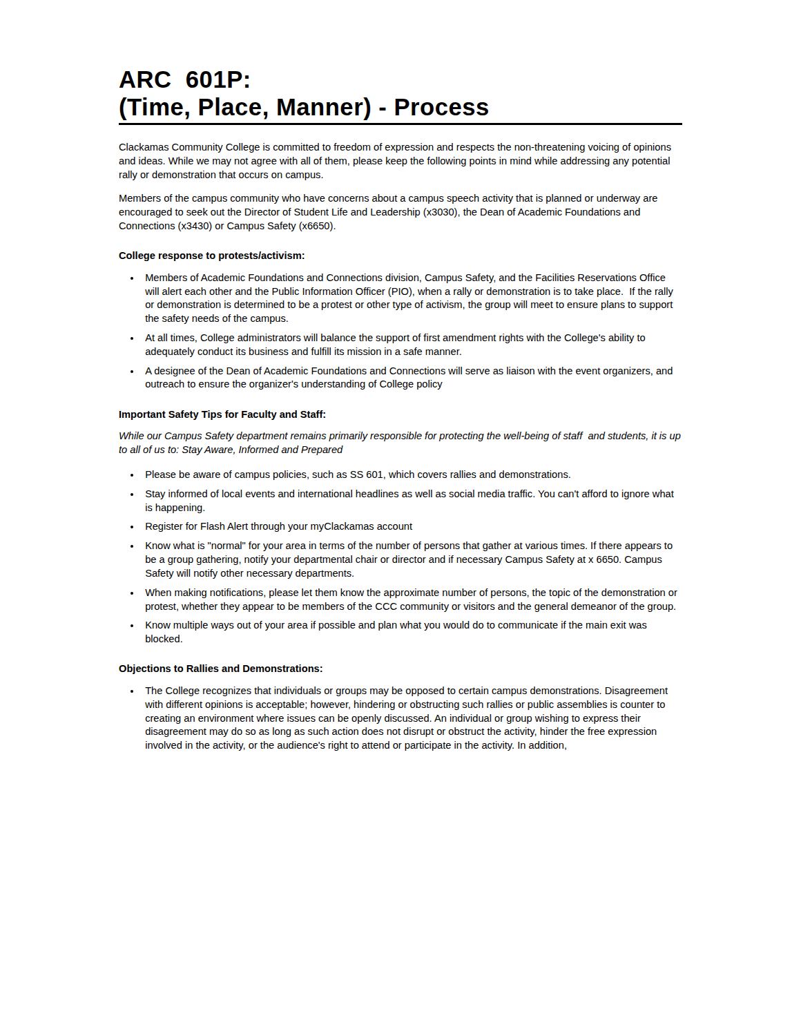ARC 601P:
(Time, Place, Manner) - Process
Clackamas Community College is committed to freedom of expression and respects the non-threatening voicing of opinions and ideas. While we may not agree with all of them, please keep the following points in mind while addressing any potential rally or demonstration that occurs on campus.
Members of the campus community who have concerns about a campus speech activity that is planned or underway are encouraged to seek out the Director of Student Life and Leadership (x3030), the Dean of Academic Foundations and Connections (x3430) or Campus Safety (x6650).
College response to protests/activism:
Members of Academic Foundations and Connections division, Campus Safety, and the Facilities Reservations Office will alert each other and the Public Information Officer (PIO), when a rally or demonstration is to take place. If the rally or demonstration is determined to be a protest or other type of activism, the group will meet to ensure plans to support the safety needs of the campus.
At all times, College administrators will balance the support of first amendment rights with the College's ability to adequately conduct its business and fulfill its mission in a safe manner.
A designee of the Dean of Academic Foundations and Connections will serve as liaison with the event organizers, and outreach to ensure the organizer's understanding of College policy
Important Safety Tips for Faculty and Staff:
While our Campus Safety department remains primarily responsible for protecting the well-being of staff and students, it is up to all of us to: Stay Aware, Informed and Prepared
Please be aware of campus policies, such as SS 601, which covers rallies and demonstrations.
Stay informed of local events and international headlines as well as social media traffic. You can't afford to ignore what is happening.
Register for Flash Alert through your myClackamas account
Know what is "normal" for your area in terms of the number of persons that gather at various times. If there appears to be a group gathering, notify your departmental chair or director and if necessary Campus Safety at x 6650. Campus Safety will notify other necessary departments.
When making notifications, please let them know the approximate number of persons, the topic of the demonstration or protest, whether they appear to be members of the CCC community or visitors and the general demeanor of the group.
Know multiple ways out of your area if possible and plan what you would do to communicate if the main exit was blocked.
Objections to Rallies and Demonstrations:
The College recognizes that individuals or groups may be opposed to certain campus demonstrations. Disagreement with different opinions is acceptable; however, hindering or obstructing such rallies or public assemblies is counter to creating an environment where issues can be openly discussed. An individual or group wishing to express their disagreement may do so as long as such action does not disrupt or obstruct the activity, hinder the free expression involved in the activity, or the audience's right to attend or participate in the activity. In addition,